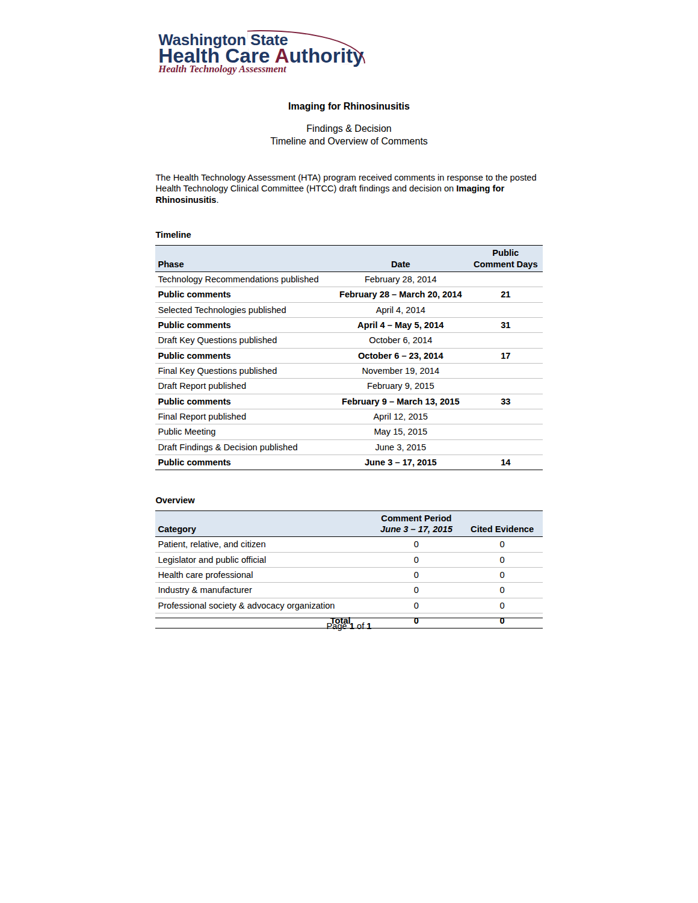Washington State Health Care Authority Health Technology Assessment
Imaging for Rhinosinusitis
Findings & Decision
Timeline and Overview of Comments
The Health Technology Assessment (HTA) program received comments in response to the posted Health Technology Clinical Committee (HTCC) draft findings and decision on Imaging for Rhinosinusitis.
Timeline
| Phase | Date | Public Comment Days |
| --- | --- | --- |
| Technology Recommendations published | February 28, 2014 | |
| Public comments | February 28 – March 20, 2014 | 21 |
| Selected Technologies published | April 4, 2014 | |
| Public comments | April 4 – May 5, 2014 | 31 |
| Draft Key Questions published | October 6, 2014 | |
| Public comments | October 6 – 23, 2014 | 17 |
| Final Key Questions published | November 19, 2014 | |
| Draft Report published | February 9, 2015 | |
| Public comments | February 9 – March 13, 2015 | 33 |
| Final Report published | April 12, 2015 | |
| Public Meeting | May 15, 2015 | |
| Draft Findings & Decision published | June 3, 2015 | |
| Public comments | June 3 – 17, 2015 | 14 |
Overview
| Category | Comment Period June 3 – 17, 2015 | Cited Evidence |
| --- | --- | --- |
| Patient, relative, and citizen | 0 | 0 |
| Legislator and public official | 0 | 0 |
| Health care professional | 0 | 0 |
| Industry & manufacturer | 0 | 0 |
| Professional society & advocacy organization | 0 | 0 |
| Total | 0 | 0 |
Page 1 of 1